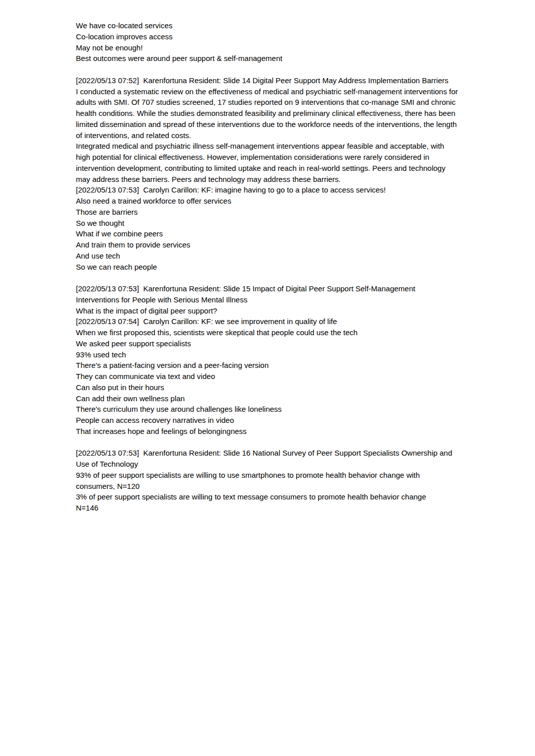We have co-located services
Co-location improves access
May not be enough!
Best outcomes were around peer support & self-management
[2022/05/13 07:52] Karenfortuna Resident: Slide 14 Digital Peer Support May Address Implementation Barriers
I conducted a systematic review on the effectiveness of medical and psychiatric self-management interventions for adults with SMI. Of 707 studies screened, 17 studies reported on 9 interventions that co-manage SMI and chronic health conditions. While the studies demonstrated feasibility and preliminary clinical effectiveness, there has been limited dissemination and spread of these interventions due to the workforce needs of the interventions, the length of interventions, and related costs.
Integrated medical and psychiatric illness self-management interventions appear feasible and acceptable, with high potential for clinical effectiveness. However, implementation considerations were rarely considered in intervention development, contributing to limited uptake and reach in real-world settings. Peers and technology may address these barriers. Peers and technology may address these barriers.
[2022/05/13 07:53] Carolyn Carillon: KF: imagine having to go to a place to access services!
Also need a trained workforce to offer services
Those are barriers
So we thought
What if we combine peers
And train them to provide services
And use tech
So we can reach people
[2022/05/13 07:53] Karenfortuna Resident: Slide 15 Impact of Digital Peer Support Self-Management Interventions for People with Serious Mental Illness
What is the impact of digital peer support?
[2022/05/13 07:54] Carolyn Carillon: KF: we see improvement in quality of life
When we first proposed this, scientists were skeptical that people could use the tech
We asked peer support specialists
93% used tech
There's a patient-facing version and a peer-facing version
They can communicate via text and video
Can also put in their hours
Can add their own wellness plan
There's curriculum they use around challenges like loneliness
People can access recovery narratives in video
That increases hope and feelings of belongingness
[2022/05/13 07:53] Karenfortuna Resident: Slide 16 National Survey of Peer Support Specialists Ownership and Use of Technology
93% of peer support specialists are willing to use smartphones to promote health behavior change with consumers, N=120
3% of peer support specialists are willing to text message consumers to promote health behavior change
N=146